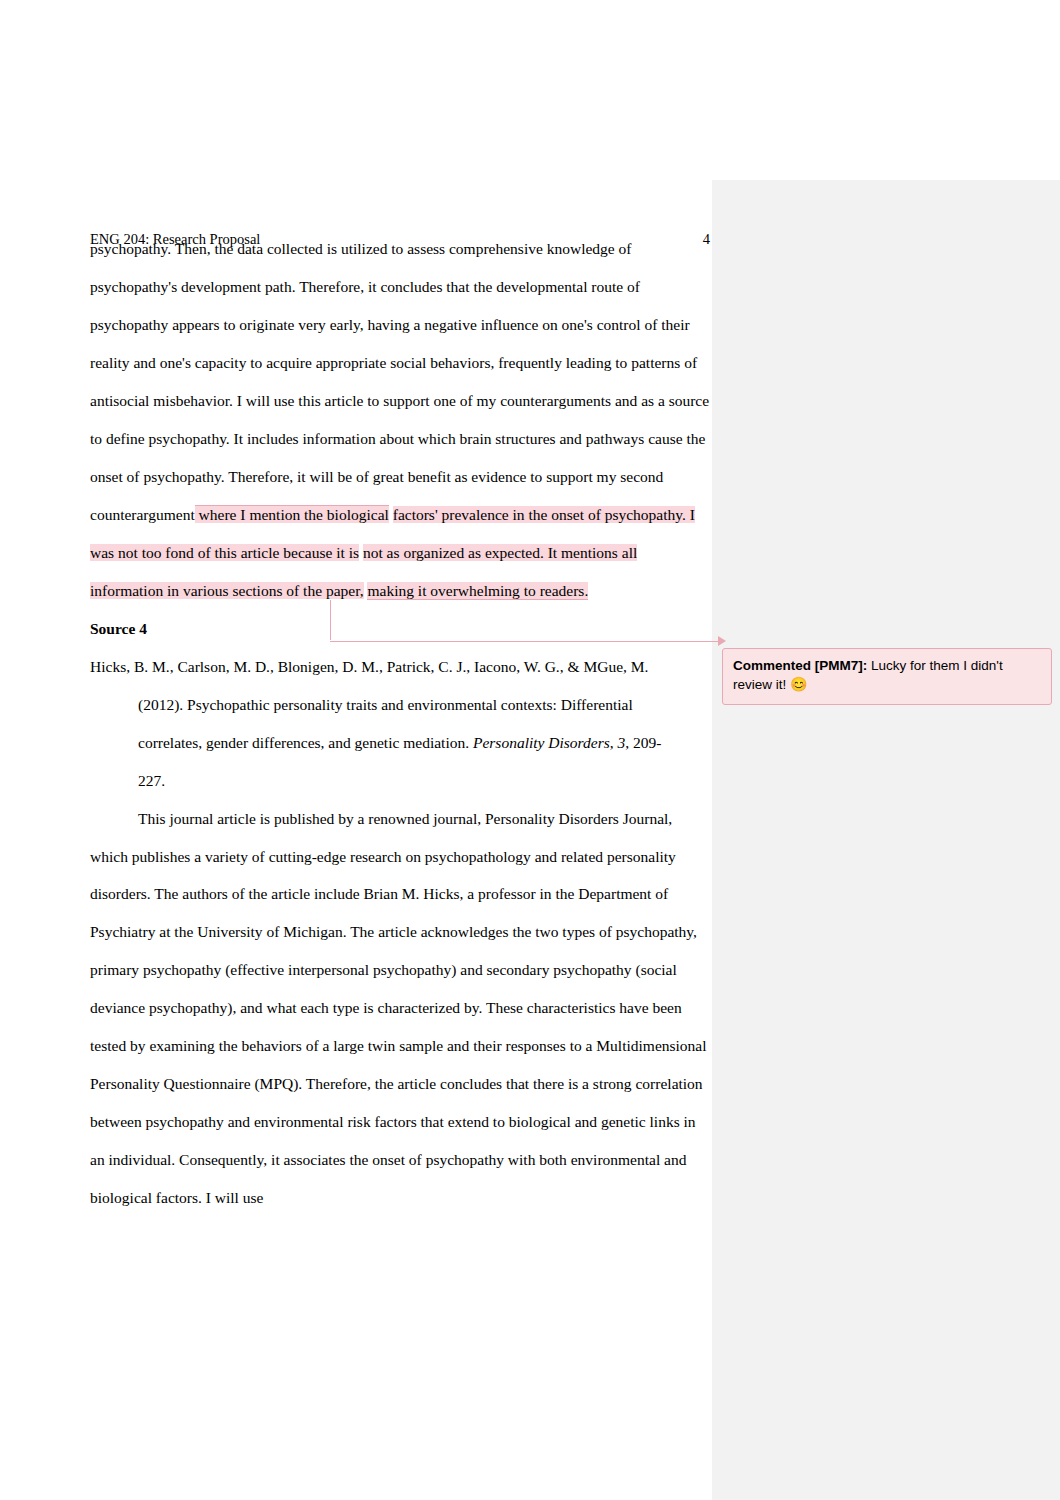ENG 204: Research Proposal 4
psychopathy. Then, the data collected is utilized to assess comprehensive knowledge of psychopathy's development path. Therefore, it concludes that the developmental route of psychopathy appears to originate very early, having a negative influence on one's control of their reality and one's capacity to acquire appropriate social behaviors, frequently leading to patterns of antisocial misbehavior. I will use this article to support one of my counterarguments and as a source to define psychopathy. It includes information about which brain structures and pathways cause the onset of psychopathy. Therefore, it will be of great benefit as evidence to support my second counterargument where I mention the biological factors' prevalence in the onset of psychopathy. I was not too fond of this article because it is not as organized as expected. It mentions all information in various sections of the paper, making it overwhelming to readers.
Source 4
Hicks, B. M., Carlson, M. D., Blonigen, D. M., Patrick, C. J., Iacono, W. G., & MGue, M. (2012). Psychopathic personality traits and environmental contexts: Differential correlates, gender differences, and genetic mediation. Personality Disorders, 3, 209- 227.
This journal article is published by a renowned journal, Personality Disorders Journal, which publishes a variety of cutting-edge research on psychopathology and related personality disorders. The authors of the article include Brian M. Hicks, a professor in the Department of Psychiatry at the University of Michigan. The article acknowledges the two types of psychopathy, primary psychopathy (effective interpersonal psychopathy) and secondary psychopathy (social deviance psychopathy), and what each type is characterized by. These characteristics have been tested by examining the behaviors of a large twin sample and their responses to a Multidimensional Personality Questionnaire (MPQ). Therefore, the article concludes that there is a strong correlation between psychopathy and environmental risk factors that extend to biological and genetic links in an individual. Consequently, it associates the onset of psychopathy with both environmental and biological factors. I will use
Commented [PMM7]: Lucky for them I didn't review it! 😊